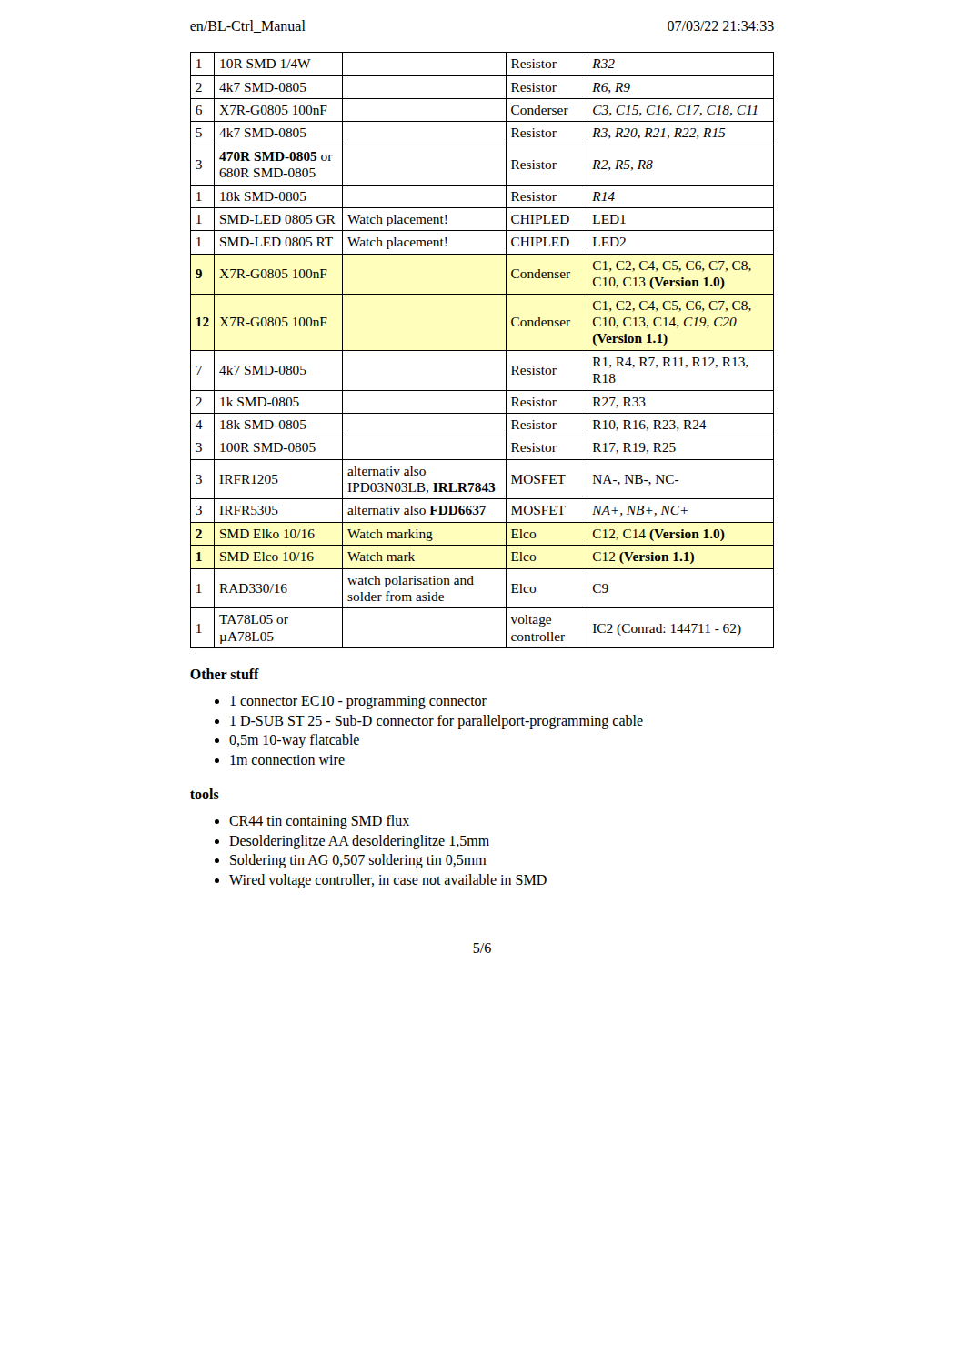en/BL-Ctrl_Manual 07/03/22 21:34:33
| 1 | 10R SMD 1/4W | | Resistor | R32 |
| 2 | 4k7 SMD-0805 | | Resistor | R6, R9 |
| 6 | X7R-G0805 100nF | | Conderser | C3, C15, C16, C17, C18, C11 |
| 5 | 4k7 SMD-0805 | | Resistor | R3, R20, R21, R22, R15 |
| 3 | 470R SMD-0805 or 680R SMD-0805 | | Resistor | R2, R5, R8 |
| 1 | 18k SMD-0805 | | Resistor | R14 |
| 1 | SMD-LED 0805 GR | Watch placement! | CHIPLED | LED1 |
| 1 | SMD-LED 0805 RT | Watch placement! | CHIPLED | LED2 |
| 9 | X7R-G0805 100nF | | Condenser | C1, C2, C4, C5, C6, C7, C8, C10, C13 (Version 1.0) |
| 12 | X7R-G0805 100nF | | Condenser | C1, C2, C4, C5, C6, C7, C8, C10, C13, C14, C19, C20 (Version 1.1) |
| 7 | 4k7 SMD-0805 | | Resistor | R1, R4, R7, R11, R12, R13, R18 |
| 2 | 1k SMD-0805 | | Resistor | R27, R33 |
| 4 | 18k SMD-0805 | | Resistor | R10, R16, R23, R24 |
| 3 | 100R SMD-0805 | | Resistor | R17, R19, R25 |
| 3 | IRFR1205 | alternativ also IPD03N03LB, IRLR7843 | MOSFET | NA-, NB-, NC- |
| 3 | IRFR5305 | alternativ also FDD6637 | MOSFET | NA+, NB+, NC+ |
| 2 | SMD Elko 10/16 | Watch marking | Elco | C12, C14 (Version 1.0) |
| 1 | SMD Elco 10/16 | Watch mark | Elco | C12 (Version 1.1) |
| 1 | RAD330/16 | watch polarisation and solder from aside | Elco | C9 |
| 1 | TA78L05 or µA78L05 | | voltage controller | IC2 (Conrad: 144711 - 62) |
Other stuff
1 connector EC10 - programming connector
1 D-SUB ST 25 - Sub-D connector for parallelport-programming cable
0,5m 10-way flatcable
1m connection wire
tools
CR44 tin containing SMD flux
Desolderinglitze AA desolderinglitze 1,5mm
Soldering tin AG 0,507 soldering tin 0,5mm
Wired voltage controller, in case not available in SMD
5/6